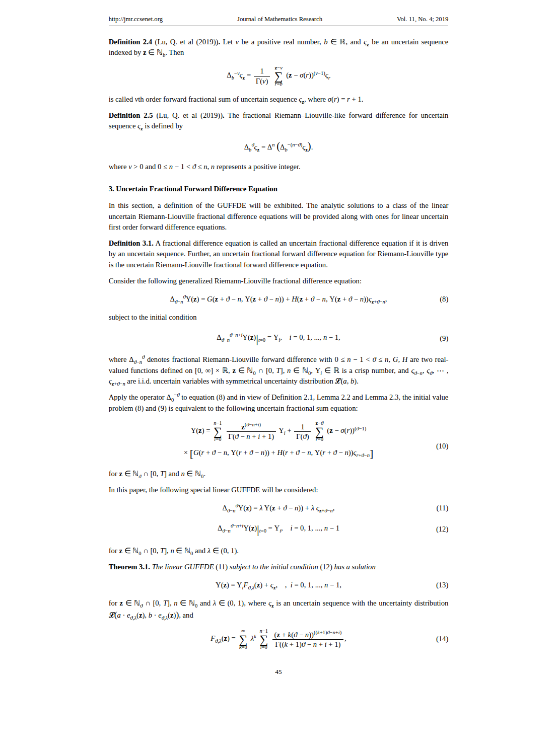http://jmr.ccsenet.org
Journal of Mathematics Research
Vol. 11, No. 4; 2019
Definition 2.4 (Lu, Q. et al (2019)). Let ν be a positive real number, b ∈ ℝ, and ςz be an uncertain sequence indexed by z ∈ ℕb. Then
Δb−νςz = 1 Γ(ν) z−ν∑r=b (z − σ(r))(ν−1)ςr
is called νth order forward fractional sum of uncertain sequence ςz, where σ(r) = r + 1.
Definition 2.5 (Lu, Q. et al (2019)). The fractional Riemann–Liouville-like forward difference for uncertain sequence ςz is defined by
Δbϑςz = Δn (Δb−(n−ϑ)ςz).
where ν > 0 and 0 ≤ n − 1 < ϑ ≤ n, n represents a positive integer.
3. Uncertain Fractional Forward Difference Equation
In this section, a definition of the GUFFDE will be exhibited. The analytic solutions to a class of the linear uncertain Riemann-Liouville fractional difference equations will be provided along with ones for linear uncertain first order forward difference equations.
Definition 3.1. A fractional difference equation is called an uncertain fractional difference equation if it is driven by an uncertain sequence. Further, an uncertain fractional forward difference equation for Riemann-Liouville type is the uncertain Riemann-Liouville fractional forward difference equation.
Consider the following generalized Riemann-Liouville fractional difference equation:
Δϑ−nϑΥ(z) = G(z + ϑ − n, Υ(z + ϑ − n)) + H(z + ϑ − n, Υ(z + ϑ − n))ςz+ϑ−n, (8)
subject to the initial condition
Δϑ−nϑ−n+iΥ(z)|t=0 = Υi, i = 0, 1, ..., n − 1, (9)
where Δϑ−nϑ denotes fractional Riemann-Liouville forward difference with 0 ≤ n − 1 < ϑ ≤ n, G, H are two real-valued functions defined on [0, ∞] × ℝ, z ∈ ℕ0 ∩ [0, T], n ∈ ℕ0, Υi ∈ ℝ is a crisp number, and ςϑ−n, ςϑ, ⋯ , ςz+ϑ−n are i.i.d. uncertain variables with symmetrical uncertainty distribution 𝓛(a, b).
Apply the operator Δ0−ϑ to equation (8) and in view of Definition 2.1, Lemma 2.2 and Lemma 2.3, the initial value problem (8) and (9) is equivalent to the following uncertain fractional sum equation:
Υ(z) = n−1∑i=0 z(ϑ−n+i) Γ(ϑ − n + i + 1) Υi + 1 Γ(ϑ) z−ϑ∑r=0 (z − σ(r))(ϑ−1)
× [G(r + ϑ − n, Υ(r + ϑ − n)) + H(r + ϑ − n, Υ(r + ϑ − n))ςr+ϑ−n]
(10)
for z ∈ ℕϑ ∩ [0, T] and n ∈ ℕ0.
In this paper, the following special linear GUFFDE will be considered:
Δϑ−nϑΥ(z) = λ Υ(z + ϑ − n)) + λ ςz+ϑ−n, (11)
Δϑ−nϑ−n+iΥ(z)|t=0 = Υi, i = 0, 1, ..., n − 1 (12)
for z ∈ ℕ0 ∩ [0, T], n ∈ ℕ0 and λ ∈ (0, 1).
Theorem 3.1. The linear GUFFDE (11) subject to the initial condition (12) has a solution
Υ(z) = ΥiFϑ,λ(z) + ςz, , i = 0, 1, ..., n − 1, (13)
for z ∈ ℕϑ ∩ [0, T], n ∈ ℕ0 and λ ∈ (0, 1), where ςz is an uncertain sequence with the uncertainty distribution 𝓛(a · eϑ,λ(z), b · eϑ,λ(z)), and
Fϑ,λ(z) = ∞∑k=0 λk n−1∑i=0 (z + k(ϑ − n))((k+1)ϑ−n+i) Γ((k + 1)ϑ − n + i + 1), (14)
45